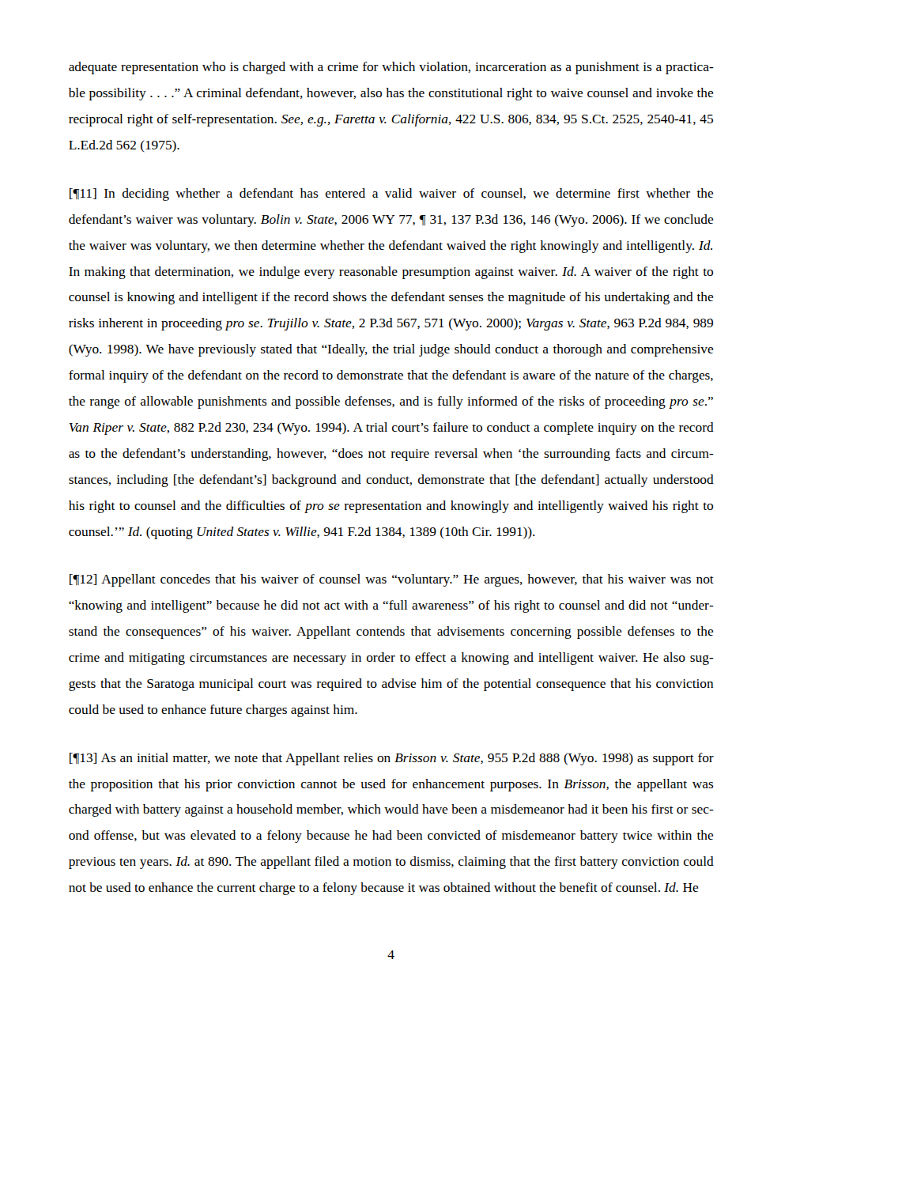adequate representation who is charged with a crime for which violation, incarceration as a punishment is a practicable possibility . . . .” A criminal defendant, however, also has the constitutional right to waive counsel and invoke the reciprocal right of self-representation. See, e.g., Faretta v. California, 422 U.S. 806, 834, 95 S.Ct. 2525, 2540-41, 45 L.Ed.2d 562 (1975).
[¶11] In deciding whether a defendant has entered a valid waiver of counsel, we determine first whether the defendant’s waiver was voluntary. Bolin v. State, 2006 WY 77, ¶ 31, 137 P.3d 136, 146 (Wyo. 2006). If we conclude the waiver was voluntary, we then determine whether the defendant waived the right knowingly and intelligently. Id. In making that determination, we indulge every reasonable presumption against waiver. Id. A waiver of the right to counsel is knowing and intelligent if the record shows the defendant senses the magnitude of his undertaking and the risks inherent in proceeding pro se. Trujillo v. State, 2 P.3d 567, 571 (Wyo. 2000); Vargas v. State, 963 P.2d 984, 989 (Wyo. 1998). We have previously stated that “Ideally, the trial judge should conduct a thorough and comprehensive formal inquiry of the defendant on the record to demonstrate that the defendant is aware of the nature of the charges, the range of allowable punishments and possible defenses, and is fully informed of the risks of proceeding pro se.” Van Riper v. State, 882 P.2d 230, 234 (Wyo. 1994). A trial court’s failure to conduct a complete inquiry on the record as to the defendant’s understanding, however, “does not require reversal when ‘the surrounding facts and circumstances, including [the defendant’s] background and conduct, demonstrate that [the defendant] actually understood his right to counsel and the difficulties of pro se representation and knowingly and intelligently waived his right to counsel.’” Id. (quoting United States v. Willie, 941 F.2d 1384, 1389 (10th Cir. 1991)).
[¶12] Appellant concedes that his waiver of counsel was “voluntary.” He argues, however, that his waiver was not “knowing and intelligent” because he did not act with a “full awareness” of his right to counsel and did not “understand the consequences” of his waiver. Appellant contends that advisements concerning possible defenses to the crime and mitigating circumstances are necessary in order to effect a knowing and intelligent waiver. He also suggests that the Saratoga municipal court was required to advise him of the potential consequence that his conviction could be used to enhance future charges against him.
[¶13] As an initial matter, we note that Appellant relies on Brisson v. State, 955 P.2d 888 (Wyo. 1998) as support for the proposition that his prior conviction cannot be used for enhancement purposes. In Brisson, the appellant was charged with battery against a household member, which would have been a misdemeanor had it been his first or second offense, but was elevated to a felony because he had been convicted of misdemeanor battery twice within the previous ten years. Id. at 890. The appellant filed a motion to dismiss, claiming that the first battery conviction could not be used to enhance the current charge to a felony because it was obtained without the benefit of counsel. Id. He
4